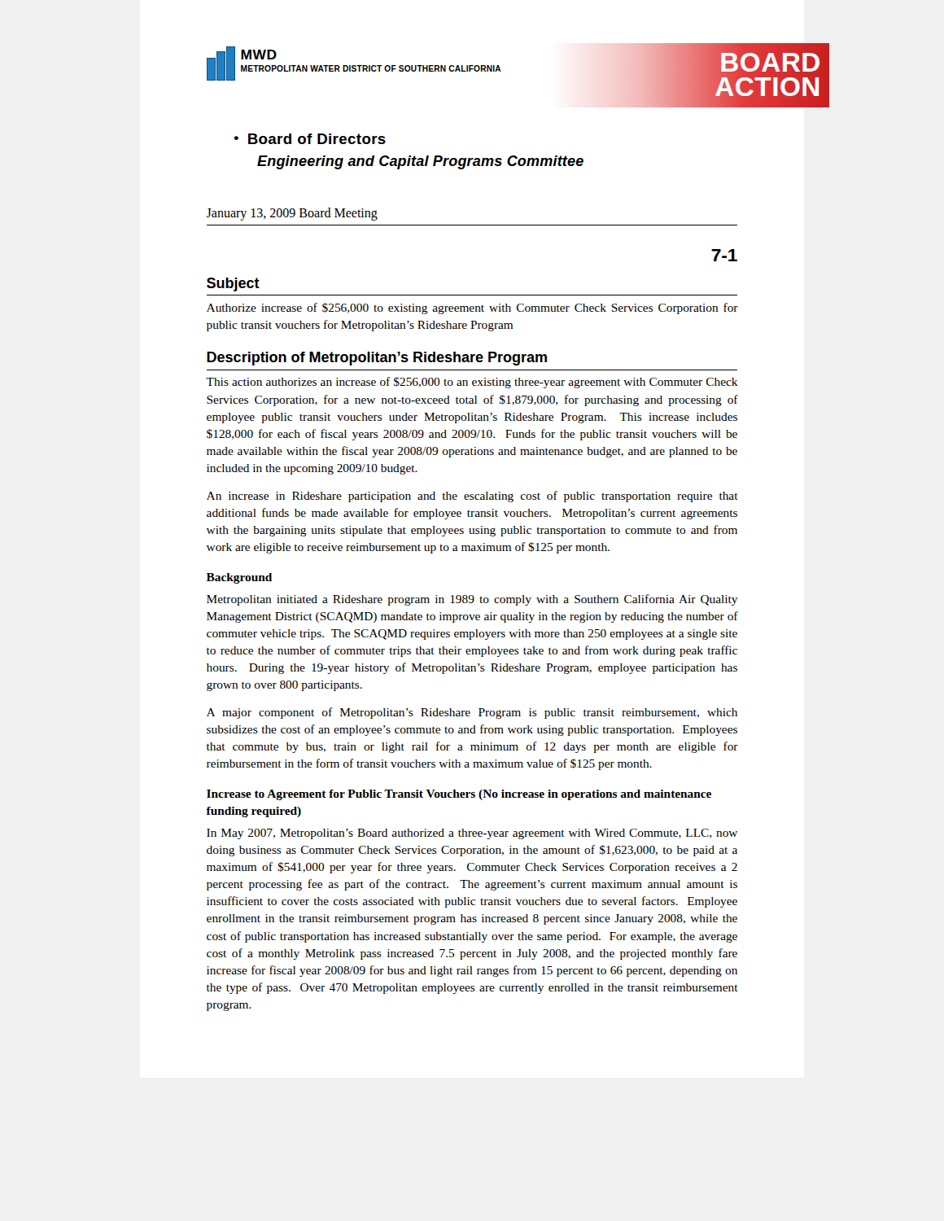MWD
METROPOLITAN WATER DISTRICT OF SOUTHERN CALIFORNIA
BOARD
ACTION
Board of Directors
Engineering and Capital Programs Committee
January 13, 2009 Board Meeting
7-1
Subject
Authorize increase of $256,000 to existing agreement with Commuter Check Services Corporation for public transit vouchers for Metropolitan’s Rideshare Program
Description of Metropolitan’s Rideshare Program
This action authorizes an increase of $256,000 to an existing three-year agreement with Commuter Check Services Corporation, for a new not-to-exceed total of $1,879,000, for purchasing and processing of employee public transit vouchers under Metropolitan’s Rideshare Program. This increase includes $128,000 for each of fiscal years 2008/09 and 2009/10. Funds for the public transit vouchers will be made available within the fiscal year 2008/09 operations and maintenance budget, and are planned to be included in the upcoming 2009/10 budget.
An increase in Rideshare participation and the escalating cost of public transportation require that additional funds be made available for employee transit vouchers. Metropolitan’s current agreements with the bargaining units stipulate that employees using public transportation to commute to and from work are eligible to receive reimbursement up to a maximum of $125 per month.
Background
Metropolitan initiated a Rideshare program in 1989 to comply with a Southern California Air Quality Management District (SCAQMD) mandate to improve air quality in the region by reducing the number of commuter vehicle trips. The SCAQMD requires employers with more than 250 employees at a single site to reduce the number of commuter trips that their employees take to and from work during peak traffic hours. During the 19-year history of Metropolitan’s Rideshare Program, employee participation has grown to over 800 participants.
A major component of Metropolitan’s Rideshare Program is public transit reimbursement, which subsidizes the cost of an employee’s commute to and from work using public transportation. Employees that commute by bus, train or light rail for a minimum of 12 days per month are eligible for reimbursement in the form of transit vouchers with a maximum value of $125 per month.
Increase to Agreement for Public Transit Vouchers (No increase in operations and maintenance funding required)
In May 2007, Metropolitan’s Board authorized a three-year agreement with Wired Commute, LLC, now doing business as Commuter Check Services Corporation, in the amount of $1,623,000, to be paid at a maximum of $541,000 per year for three years. Commuter Check Services Corporation receives a 2 percent processing fee as part of the contract. The agreement’s current maximum annual amount is insufficient to cover the costs associated with public transit vouchers due to several factors. Employee enrollment in the transit reimbursement program has increased 8 percent since January 2008, while the cost of public transportation has increased substantially over the same period. For example, the average cost of a monthly Metrolink pass increased 7.5 percent in July 2008, and the projected monthly fare increase for fiscal year 2008/09 for bus and light rail ranges from 15 percent to 66 percent, depending on the type of pass. Over 470 Metropolitan employees are currently enrolled in the transit reimbursement program.